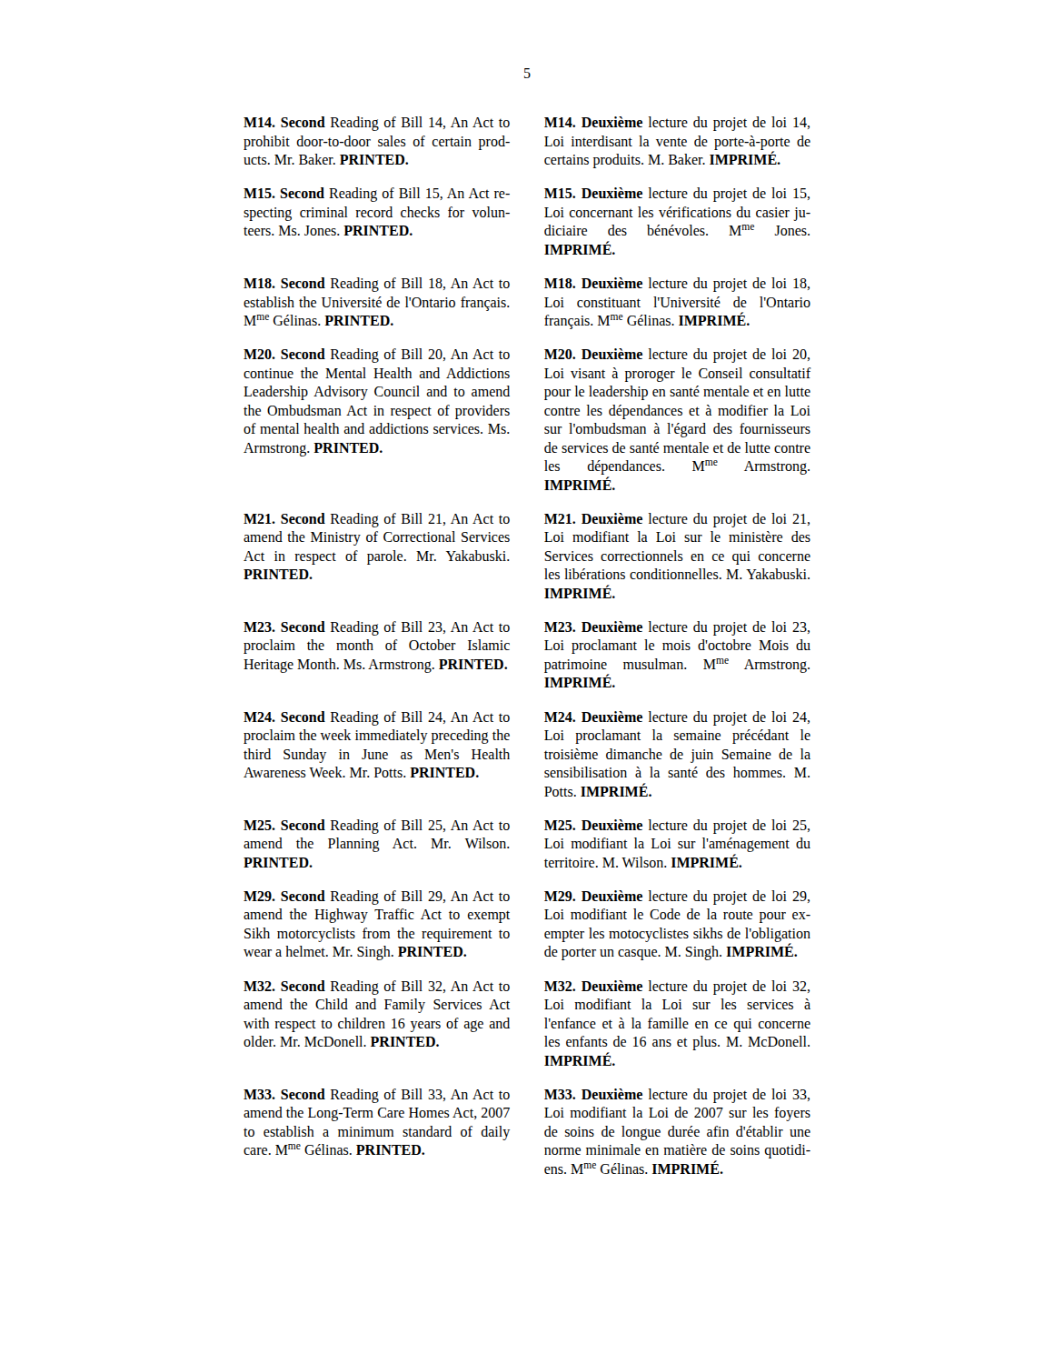5
| M14. Second Reading of Bill 14, An Act to prohibit door-to-door sales of certain products. Mr. Baker. PRINTED. | | M14. Deuxième lecture du projet de loi 14, Loi interdisant la vente de porte-à-porte de certains produits. M. Baker. IMPRIMÉ. |
| M15. Second Reading of Bill 15, An Act respecting criminal record checks for volunteers. Ms. Jones. PRINTED. | | M15. Deuxième lecture du projet de loi 15, Loi concernant les vérifications du casier judiciaire des bénévoles. M me Jones. IMPRIMÉ. |
| M18. Second Reading of Bill 18, An Act to establish the Université de l'Ontario français. M me Gélinas. PRINTED. | | M18. Deuxième lecture du projet de loi 18, Loi constituant l'Université de l'Ontario français. M me Gélinas. IMPRIMÉ. |
| M20. Second Reading of Bill 20, An Act to continue the Mental Health and Addictions Leadership Advisory Council and to amend the Ombudsman Act in respect of providers of mental health and addictions services. Ms. Armstrong. PRINTED. | | M20. Deuxième lecture du projet de loi 20, Loi visant à proroger le Conseil consultatif pour le leadership en santé mentale et en lutte contre les dépendances et à modifier la Loi sur l'ombudsman à l'égard des fournisseurs de services de santé mentale et de lutte contre les dépendances. M me Armstrong. IMPRIMÉ. |
| M21. Second Reading of Bill 21, An Act to amend the Ministry of Correctional Services Act in respect of parole. Mr. Yakabuski. PRINTED. | | M21. Deuxième lecture du projet de loi 21, Loi modifiant la Loi sur le ministère des Services correctionnels en ce qui concerne les libérations conditionnelles. M. Yakabuski. IMPRIMÉ. |
| M23. Second Reading of Bill 23, An Act to proclaim the month of October Islamic Heritage Month. Ms. Armstrong. PRINTED. | | M23. Deuxième lecture du projet de loi 23, Loi proclamant le mois d'octobre Mois du patrimoine musulman. M me Armstrong. IMPRIMÉ. |
| M24. Second Reading of Bill 24, An Act to proclaim the week immediately preceding the third Sunday in June as Men's Health Awareness Week. Mr. Potts. PRINTED. | | M24. Deuxième lecture du projet de loi 24, Loi proclamant la semaine précédant le troisième dimanche de juin Semaine de la sensibilisation à la santé des hommes. M. Potts. IMPRIMÉ. |
| M25. Second Reading of Bill 25, An Act to amend the Planning Act. Mr. Wilson. PRINTED. | | M25. Deuxième lecture du projet de loi 25, Loi modifiant la Loi sur l'aménagement du territoire. M. Wilson. IMPRIMÉ. |
| M29. Second Reading of Bill 29, An Act to amend the Highway Traffic Act to exempt Sikh motorcyclists from the requirement to wear a helmet. Mr. Singh. PRINTED. | | M29. Deuxième lecture du projet de loi 29, Loi modifiant le Code de la route pour exempter les motocyclistes sikhs de l'obligation de porter un casque. M. Singh. IMPRIMÉ. |
| M32. Second Reading of Bill 32, An Act to amend the Child and Family Services Act with respect to children 16 years of age and older. Mr. McDonell. PRINTED. | | M32. Deuxième lecture du projet de loi 32, Loi modifiant la Loi sur les services à l'enfance et à la famille en ce qui concerne les enfants de 16 ans et plus. M. McDonell. IMPRIMÉ. |
| M33. Second Reading of Bill 33, An Act to amend the Long-Term Care Homes Act, 2007 to establish a minimum standard of daily care. M me Gélinas. PRINTED. | | M33. Deuxième lecture du projet de loi 33, Loi modifiant la Loi de 2007 sur les foyers de soins de longue durée afin d'établir une norme minimale en matière de soins quotidiens. M me Gélinas. IMPRIMÉ. |